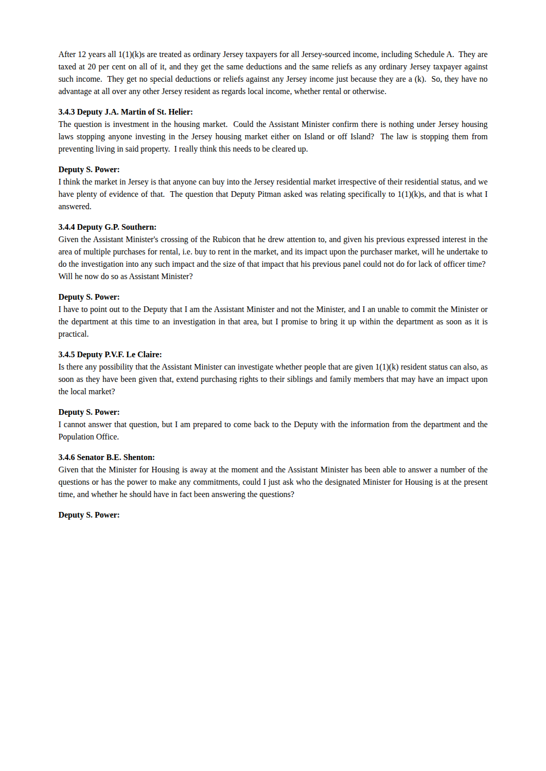After 12 years all 1(1)(k)s are treated as ordinary Jersey taxpayers for all Jersey-sourced income, including Schedule A. They are taxed at 20 per cent on all of it, and they get the same deductions and the same reliefs as any ordinary Jersey taxpayer against such income. They get no special deductions or reliefs against any Jersey income just because they are a (k). So, they have no advantage at all over any other Jersey resident as regards local income, whether rental or otherwise.
3.4.3 Deputy J.A. Martin of St. Helier:
The question is investment in the housing market. Could the Assistant Minister confirm there is nothing under Jersey housing laws stopping anyone investing in the Jersey housing market either on Island or off Island? The law is stopping them from preventing living in said property. I really think this needs to be cleared up.
Deputy S. Power:
I think the market in Jersey is that anyone can buy into the Jersey residential market irrespective of their residential status, and we have plenty of evidence of that. The question that Deputy Pitman asked was relating specifically to 1(1)(k)s, and that is what I answered.
3.4.4 Deputy G.P. Southern:
Given the Assistant Minister's crossing of the Rubicon that he drew attention to, and given his previous expressed interest in the area of multiple purchases for rental, i.e. buy to rent in the market, and its impact upon the purchaser market, will he undertake to do the investigation into any such impact and the size of that impact that his previous panel could not do for lack of officer time? Will he now do so as Assistant Minister?
Deputy S. Power:
I have to point out to the Deputy that I am the Assistant Minister and not the Minister, and I an unable to commit the Minister or the department at this time to an investigation in that area, but I promise to bring it up within the department as soon as it is practical.
3.4.5 Deputy P.V.F. Le Claire:
Is there any possibility that the Assistant Minister can investigate whether people that are given 1(1)(k) resident status can also, as soon as they have been given that, extend purchasing rights to their siblings and family members that may have an impact upon the local market?
Deputy S. Power:
I cannot answer that question, but I am prepared to come back to the Deputy with the information from the department and the Population Office.
3.4.6 Senator B.E. Shenton:
Given that the Minister for Housing is away at the moment and the Assistant Minister has been able to answer a number of the questions or has the power to make any commitments, could I just ask who the designated Minister for Housing is at the present time, and whether he should have in fact been answering the questions?
Deputy S. Power: